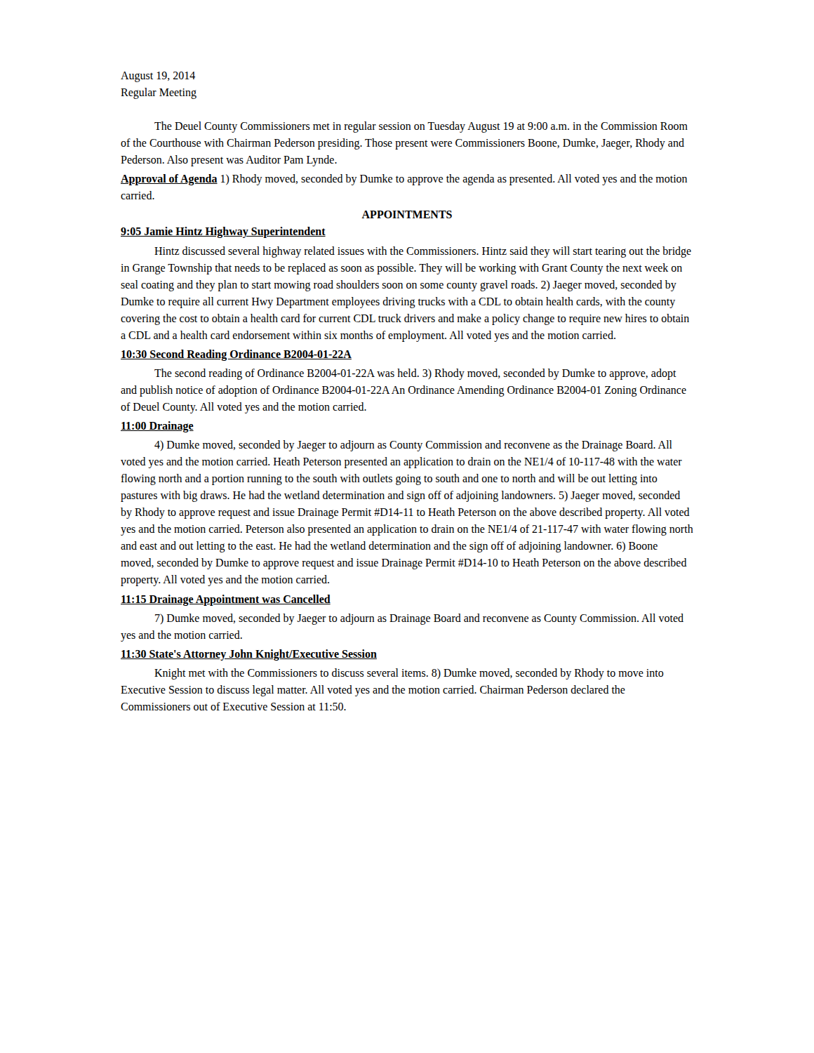August 19, 2014
Regular Meeting
The Deuel County Commissioners met in regular session on Tuesday August 19 at 9:00 a.m. in the Commission Room of the Courthouse with Chairman Pederson presiding. Those present were Commissioners Boone, Dumke, Jaeger, Rhody and Pederson. Also present was Auditor Pam Lynde.
Approval of Agenda 1) Rhody moved, seconded by Dumke to approve the agenda as presented. All voted yes and the motion carried.
APPOINTMENTS
9:05 Jamie Hintz Highway Superintendent
Hintz discussed several highway related issues with the Commissioners. Hintz said they will start tearing out the bridge in Grange Township that needs to be replaced as soon as possible. They will be working with Grant County the next week on seal coating and they plan to start mowing road shoulders soon on some county gravel roads. 2) Jaeger moved, seconded by Dumke to require all current Hwy Department employees driving trucks with a CDL to obtain health cards, with the county covering the cost to obtain a health card for current CDL truck drivers and make a policy change to require new hires to obtain a CDL and a health card endorsement within six months of employment. All voted yes and the motion carried.
10:30 Second Reading Ordinance B2004-01-22A
The second reading of Ordinance B2004-01-22A was held. 3) Rhody moved, seconded by Dumke to approve, adopt and publish notice of adoption of Ordinance B2004-01-22A An Ordinance Amending Ordinance B2004-01 Zoning Ordinance of Deuel County. All voted yes and the motion carried.
11:00 Drainage
4) Dumke moved, seconded by Jaeger to adjourn as County Commission and reconvene as the Drainage Board. All voted yes and the motion carried. Heath Peterson presented an application to drain on the NE1/4 of 10-117-48 with the water flowing north and a portion running to the south with outlets going to south and one to north and will be out letting into pastures with big draws. He had the wetland determination and sign off of adjoining landowners. 5) Jaeger moved, seconded by Rhody to approve request and issue Drainage Permit #D14-11 to Heath Peterson on the above described property. All voted yes and the motion carried. Peterson also presented an application to drain on the NE1/4 of 21-117-47 with water flowing north and east and out letting to the east. He had the wetland determination and the sign off of adjoining landowner. 6) Boone moved, seconded by Dumke to approve request and issue Drainage Permit #D14-10 to Heath Peterson on the above described property. All voted yes and the motion carried.
11:15 Drainage Appointment was Cancelled
7) Dumke moved, seconded by Jaeger to adjourn as Drainage Board and reconvene as County Commission. All voted yes and the motion carried.
11:30 State's Attorney John Knight/Executive Session
Knight met with the Commissioners to discuss several items. 8) Dumke moved, seconded by Rhody to move into Executive Session to discuss legal matter. All voted yes and the motion carried. Chairman Pederson declared the Commissioners out of Executive Session at 11:50.